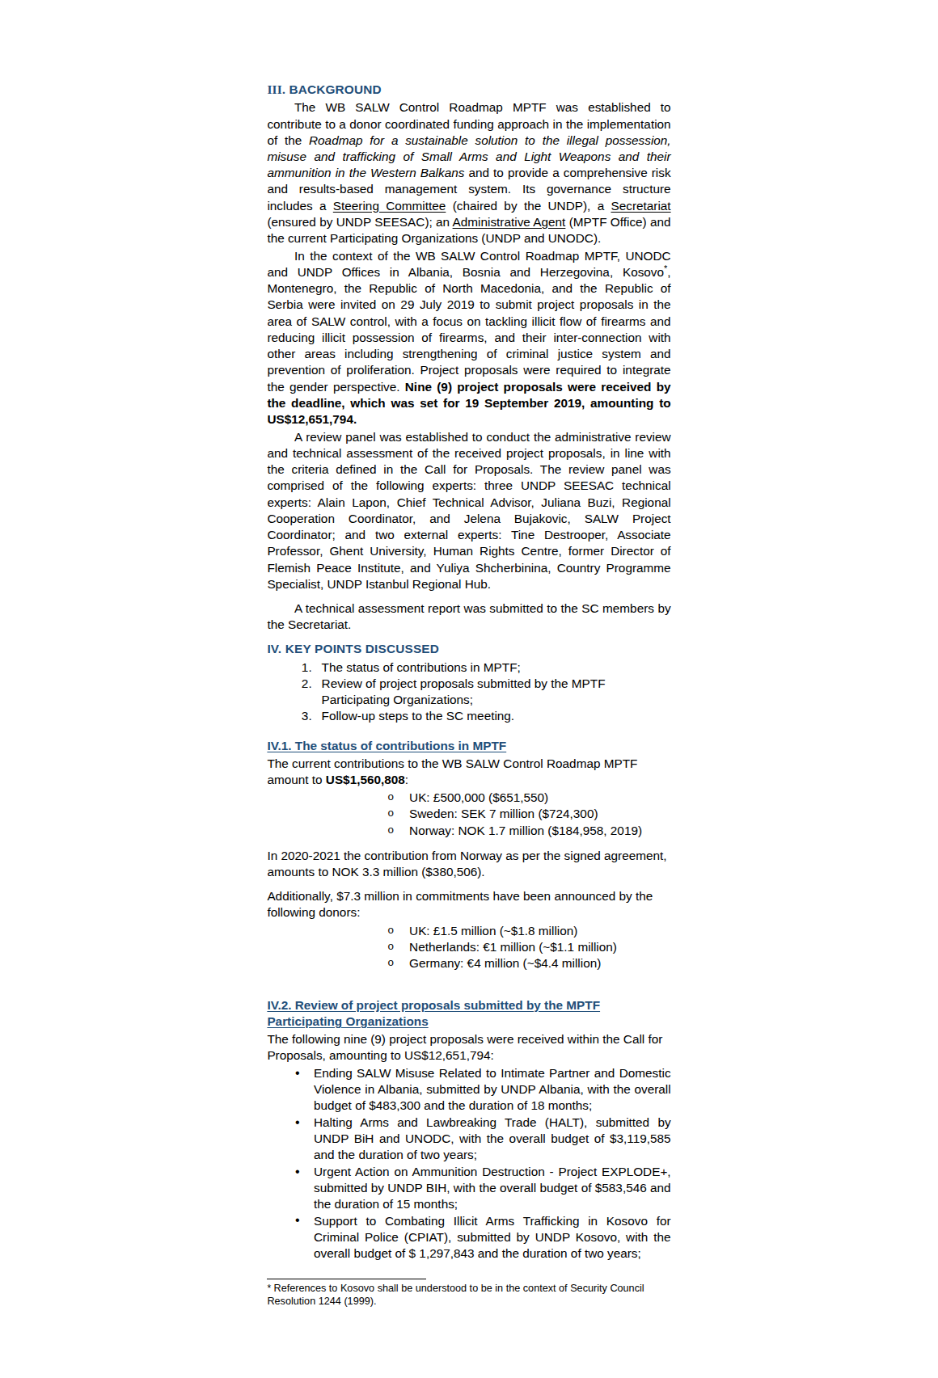III. BACKGROUND
The WB SALW Control Roadmap MPTF was established to contribute to a donor coordinated funding approach in the implementation of the Roadmap for a sustainable solution to the illegal possession, misuse and trafficking of Small Arms and Light Weapons and their ammunition in the Western Balkans and to provide a comprehensive risk and results-based management system. Its governance structure includes a Steering Committee (chaired by the UNDP), a Secretariat (ensured by UNDP SEESAC); an Administrative Agent (MPTF Office) and the current Participating Organizations (UNDP and UNODC).
In the context of the WB SALW Control Roadmap MPTF, UNODC and UNDP Offices in Albania, Bosnia and Herzegovina, Kosovo*, Montenegro, the Republic of North Macedonia, and the Republic of Serbia were invited on 29 July 2019 to submit project proposals in the area of SALW control, with a focus on tackling illicit flow of firearms and reducing illicit possession of firearms, and their inter-connection with other areas including strengthening of criminal justice system and prevention of proliferation. Project proposals were required to integrate the gender perspective. Nine (9) project proposals were received by the deadline, which was set for 19 September 2019, amounting to US$12,651,794.
A review panel was established to conduct the administrative review and technical assessment of the received project proposals, in line with the criteria defined in the Call for Proposals. The review panel was comprised of the following experts: three UNDP SEESAC technical experts: Alain Lapon, Chief Technical Advisor, Juliana Buzi, Regional Cooperation Coordinator, and Jelena Bujakovic, SALW Project Coordinator; and two external experts: Tine Destrooper, Associate Professor, Ghent University, Human Rights Centre, former Director of Flemish Peace Institute, and Yuliya Shcherbinina, Country Programme Specialist, UNDP Istanbul Regional Hub.
A technical assessment report was submitted to the SC members by the Secretariat.
IV. KEY POINTS DISCUSSED
The status of contributions in MPTF;
Review of project proposals submitted by the MPTF Participating Organizations;
Follow-up steps to the SC meeting.
IV.1. The status of contributions in MPTF
The current contributions to the WB SALW Control Roadmap MPTF amount to US$1,560,808:
UK: £500,000 ($651,550)
Sweden: SEK 7 million ($724,300)
Norway: NOK 1.7 million ($184,958, 2019)
In 2020-2021 the contribution from Norway as per the signed agreement, amounts to NOK 3.3 million ($380,506).
Additionally, $7.3 million in commitments have been announced by the following donors:
UK: £1.5 million (~$1.8 million)
Netherlands: €1 million (~$1.1 million)
Germany: €4 million (~$4.4 million)
IV.2. Review of project proposals submitted by the MPTF Participating Organizations
The following nine (9) project proposals were received within the Call for Proposals, amounting to US$12,651,794:
Ending SALW Misuse Related to Intimate Partner and Domestic Violence in Albania, submitted by UNDP Albania, with the overall budget of $483,300 and the duration of 18 months;
Halting Arms and Lawbreaking Trade (HALT), submitted by UNDP BiH and UNODC, with the overall budget of $3,119,585 and the duration of two years;
Urgent Action on Ammunition Destruction - Project EXPLODE+, submitted by UNDP BIH, with the overall budget of $583,546 and the duration of 15 months;
Support to Combating Illicit Arms Trafficking in Kosovo for Criminal Police (CPIAT), submitted by UNDP Kosovo, with the overall budget of $ 1,297,843 and the duration of two years;
* References to Kosovo shall be understood to be in the context of Security Council Resolution 1244 (1999).